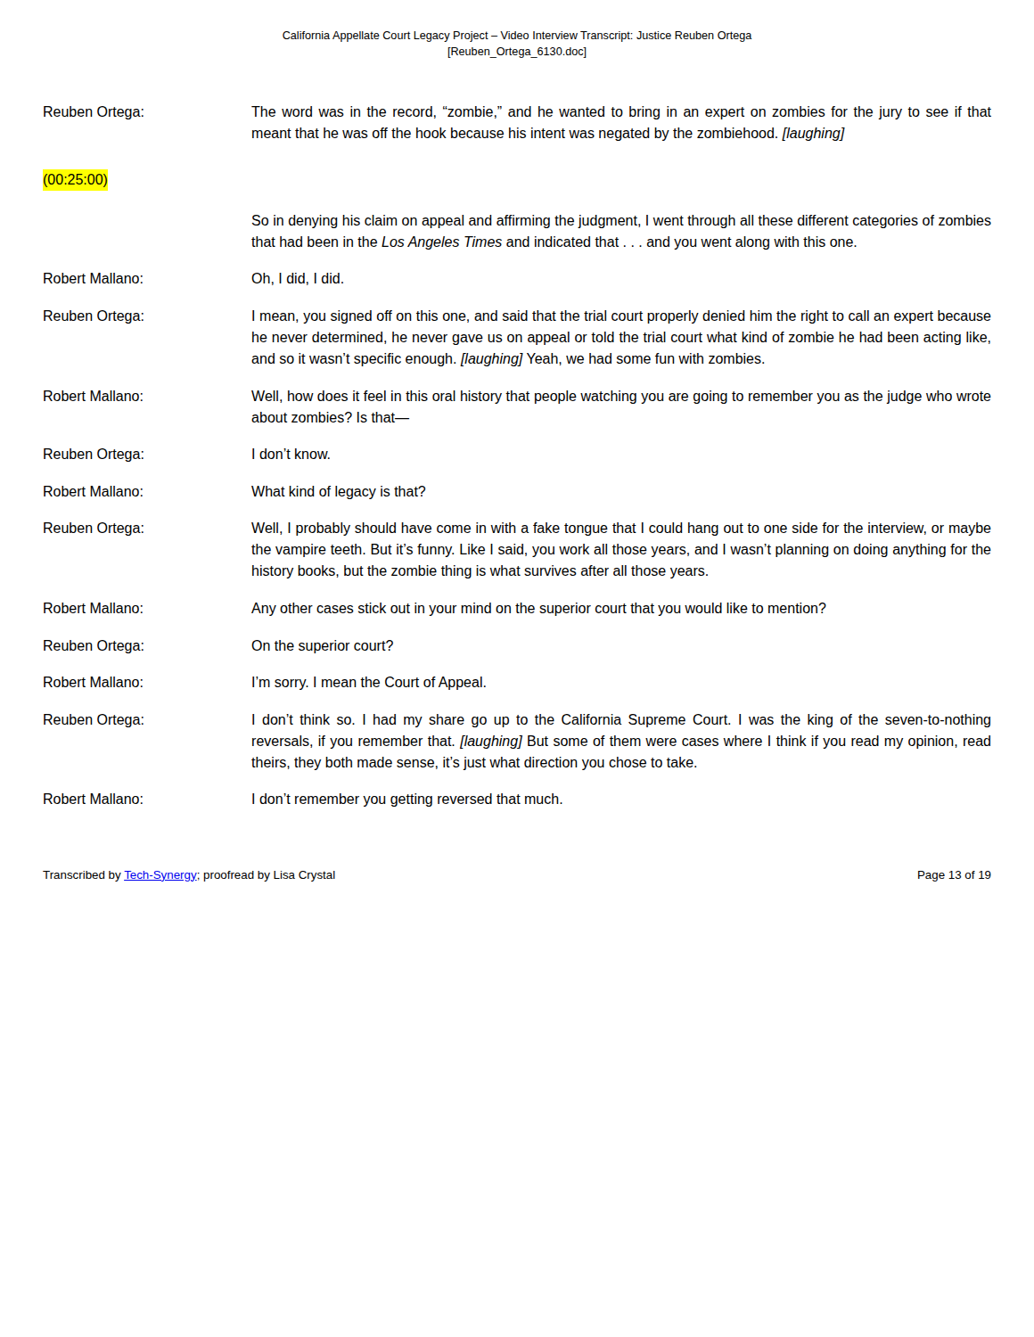California Appellate Court Legacy Project – Video Interview Transcript: Justice Reuben Ortega
[Reuben_Ortega_6130.doc]
| Reuben Ortega: | The word was in the record, “zombie,” and he wanted to bring in an expert on zombies for the jury to see if that meant that he was off the hook because his intent was negated by the zombiehood. [laughing] |
(00:25:00)
| | So in denying his claim on appeal and affirming the judgment, I went through all these different categories of zombies that had been in the Los Angeles Times and indicated that . . . and you went along with this one. |
| Robert Mallano: | Oh, I did, I did. |
| Reuben Ortega: | I mean, you signed off on this one, and said that the trial court properly denied him the right to call an expert because he never determined, he never gave us on appeal or told the trial court what kind of zombie he had been acting like, and so it wasn’t specific enough. [laughing] Yeah, we had some fun with zombies. |
| Robert Mallano: | Well, how does it feel in this oral history that people watching you are going to remember you as the judge who wrote about zombies? Is that— |
| Reuben Ortega: | I don’t know. |
| Robert Mallano: | What kind of legacy is that? |
| Reuben Ortega: | Well, I probably should have come in with a fake tongue that I could hang out to one side for the interview, or maybe the vampire teeth. But it’s funny. Like I said, you work all those years, and I wasn’t planning on doing anything for the history books, but the zombie thing is what survives after all those years. |
| Robert Mallano: | Any other cases stick out in your mind on the superior court that you would like to mention? |
| Reuben Ortega: | On the superior court? |
| Robert Mallano: | I’m sorry. I mean the Court of Appeal. |
| Reuben Ortega: | I don’t think so. I had my share go up to the California Supreme Court. I was the king of the seven-to-nothing reversals, if you remember that. [laughing] But some of them were cases where I think if you read my opinion, read theirs, they both made sense, it’s just what direction you chose to take. |
| Robert Mallano: | I don’t remember you getting reversed that much. |
Transcribed by Tech-Synergy; proofread by Lisa Crystal Page 13 of 19